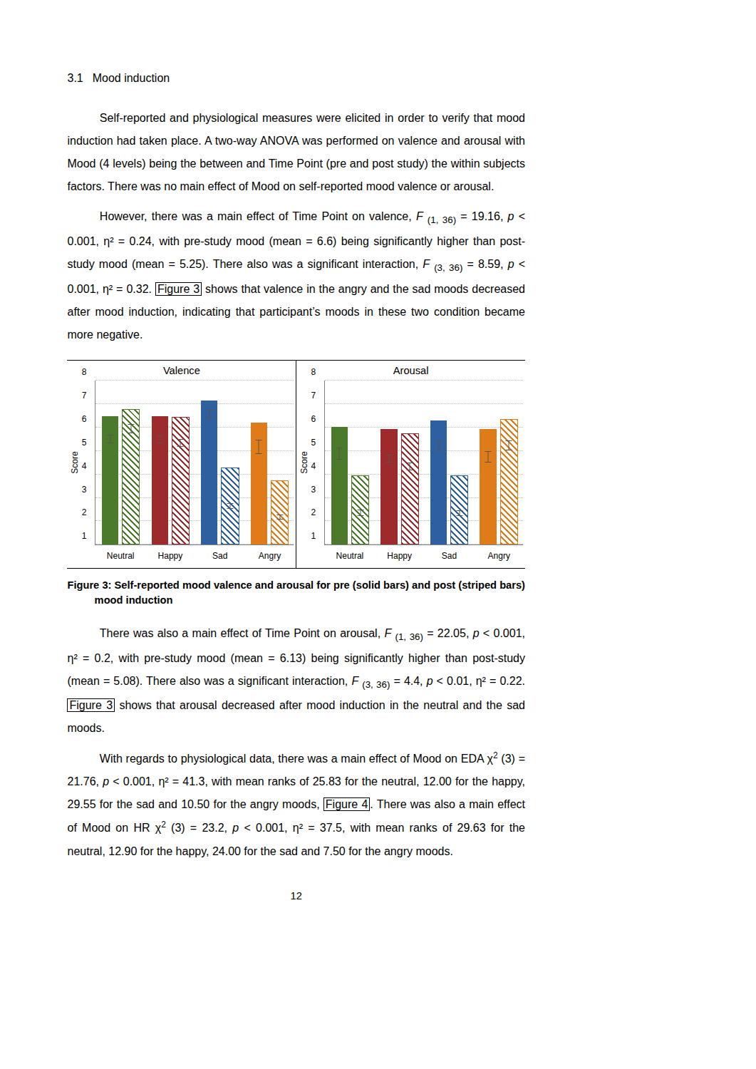3.1 Mood induction
Self-reported and physiological measures were elicited in order to verify that mood induction had taken place. A two-way ANOVA was performed on valence and arousal with Mood (4 levels) being the between and Time Point (pre and post study) the within subjects factors. There was no main effect of Mood on self-reported mood valence or arousal.
However, there was a main effect of Time Point on valence, F (1, 36) = 19.16, p < 0.001, η² = 0.24, with pre-study mood (mean = 6.6) being significantly higher than post-study mood (mean = 5.25). There also was a significant interaction, F (3, 36) = 8.59, p < 0.001, η² = 0.32. Figure 3 shows that valence in the angry and the sad moods decreased after mood induction, indicating that participant’s moods in these two condition became more negative.
| Valence Score 1 2 3 4 5 6 7 8 Neutral Happy Sad Angry | Arousal Score 1 2 3 4 5 6 7 8 Neutral Happy Sad Angry |
Figure 3: Self-reported mood valence and arousal for pre (solid bars) and post (striped bars) mood induction
There was also a main effect of Time Point on arousal, F (1, 36) = 22.05, p < 0.001, η² = 0.2, with pre-study mood (mean = 6.13) being significantly higher than post-study (mean = 5.08). There also was a significant interaction, F (3, 36) = 4.4, p < 0.01, η² = 0.22. Figure 3 shows that arousal decreased after mood induction in the neutral and the sad moods.
With regards to physiological data, there was a main effect of Mood on EDA χ2 (3) = 21.76, p < 0.001, η² = 41.3, with mean ranks of 25.83 for the neutral, 12.00 for the happy, 29.55 for the sad and 10.50 for the angry moods, Figure 4. There was also a main effect of Mood on HR χ2 (3) = 23.2, p < 0.001, η² = 37.5, with mean ranks of 29.63 for the neutral, 12.90 for the happy, 24.00 for the sad and 7.50 for the angry moods.
12